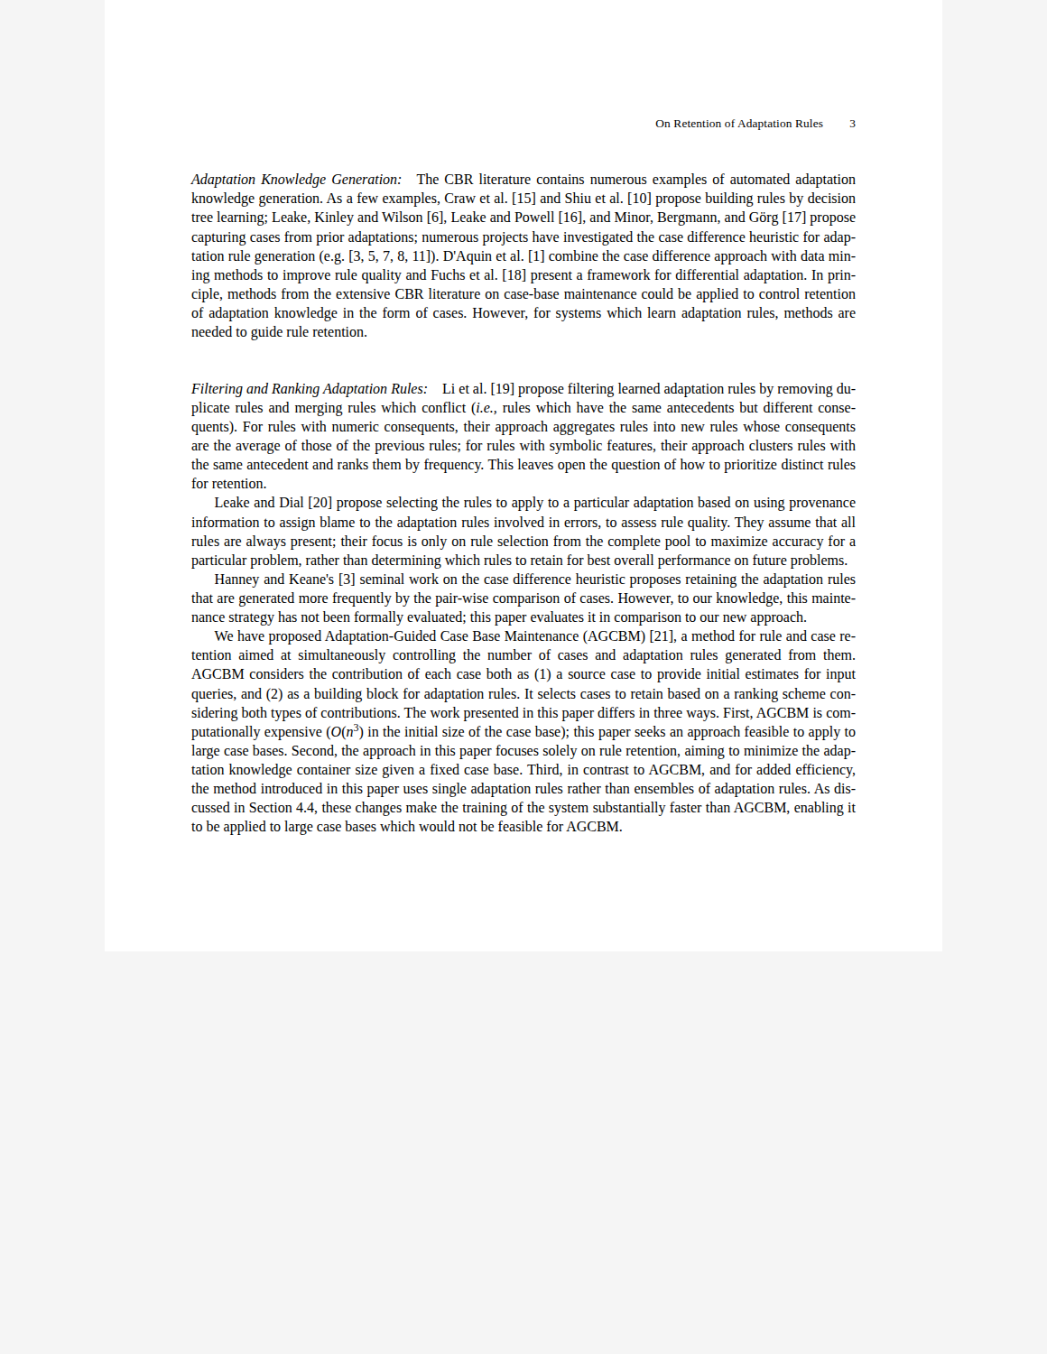On Retention of Adaptation Rules 3
Adaptation Knowledge Generation: The CBR literature contains numerous examples of automated adaptation knowledge generation. As a few examples, Craw et al. [15] and Shiu et al. [10] propose building rules by decision tree learning; Leake, Kinley and Wilson [6], Leake and Powell [16], and Minor, Bergmann, and Görg [17] propose capturing cases from prior adaptations; numerous projects have investigated the case difference heuristic for adaptation rule generation (e.g. [3, 5, 7, 8, 11]). D'Aquin et al. [1] combine the case difference approach with data mining methods to improve rule quality and Fuchs et al. [18] present a framework for differential adaptation. In principle, methods from the extensive CBR literature on case-base maintenance could be applied to control retention of adaptation knowledge in the form of cases. However, for systems which learn adaptation rules, methods are needed to guide rule retention.
Filtering and Ranking Adaptation Rules: Li et al. [19] propose filtering learned adaptation rules by removing duplicate rules and merging rules which conflict (i.e., rules which have the same antecedents but different consequents). For rules with numeric consequents, their approach aggregates rules into new rules whose consequents are the average of those of the previous rules; for rules with symbolic features, their approach clusters rules with the same antecedent and ranks them by frequency. This leaves open the question of how to prioritize distinct rules for retention.
Leake and Dial [20] propose selecting the rules to apply to a particular adaptation based on using provenance information to assign blame to the adaptation rules involved in errors, to assess rule quality. They assume that all rules are always present; their focus is only on rule selection from the complete pool to maximize accuracy for a particular problem, rather than determining which rules to retain for best overall performance on future problems.
Hanney and Keane's [3] seminal work on the case difference heuristic proposes retaining the adaptation rules that are generated more frequently by the pair-wise comparison of cases. However, to our knowledge, this maintenance strategy has not been formally evaluated; this paper evaluates it in comparison to our new approach.
We have proposed Adaptation-Guided Case Base Maintenance (AGCBM) [21], a method for rule and case retention aimed at simultaneously controlling the number of cases and adaptation rules generated from them. AGCBM considers the contribution of each case both as (1) a source case to provide initial estimates for input queries, and (2) as a building block for adaptation rules. It selects cases to retain based on a ranking scheme considering both types of contributions. The work presented in this paper differs in three ways. First, AGCBM is computationally expensive (O(n3) in the initial size of the case base); this paper seeks an approach feasible to apply to large case bases. Second, the approach in this paper focuses solely on rule retention, aiming to minimize the adaptation knowledge container size given a fixed case base. Third, in contrast to AGCBM, and for added efficiency, the method introduced in this paper uses single adaptation rules rather than ensembles of adaptation rules. As discussed in Section 4.4, these changes make the training of the system substantially faster than AGCBM, enabling it to be applied to large case bases which would not be feasible for AGCBM.